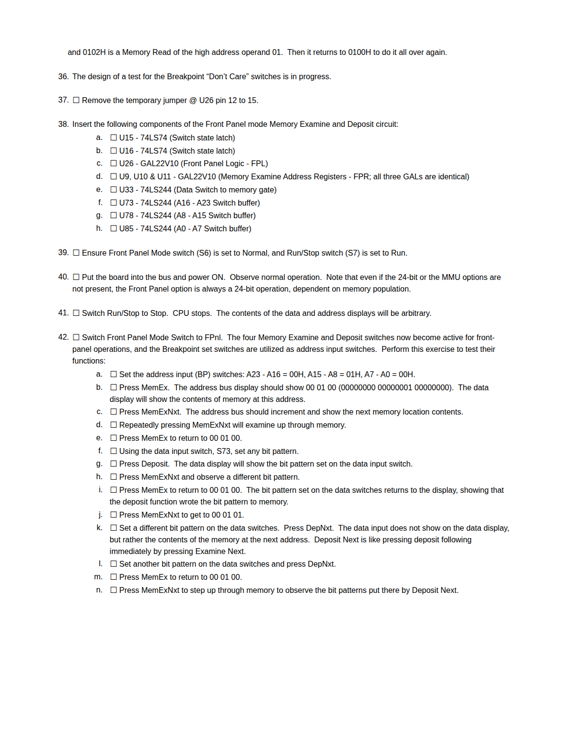and 0102H is a Memory Read of the high address operand 01. Then it returns to 0100H to do it all over again.
The design of a test for the Breakpoint “Don’t Care” switches is in progress.
Remove the temporary jumper @ U26 pin 12 to 15.
Insert the following components of the Front Panel mode Memory Examine and Deposit circuit:
U15 - 74LS74 (Switch state latch)
U16 - 74LS74 (Switch state latch)
U26 - GAL22V10 (Front Panel Logic - FPL)
U9, U10 & U11 - GAL22V10 (Memory Examine Address Registers - FPR; all three GALs are identical)
U33 - 74LS244 (Data Switch to memory gate)
U73 - 74LS244 (A16 - A23 Switch buffer)
U78 - 74LS244 (A8 - A15 Switch buffer)
U85 - 74LS244 (A0 - A7 Switch buffer)
Ensure Front Panel Mode switch (S6) is set to Normal, and Run/Stop switch (S7) is set to Run.
Put the board into the bus and power ON. Observe normal operation. Note that even if the 24-bit or the MMU options are not present, the Front Panel option is always a 24-bit operation, dependent on memory population.
Switch Run/Stop to Stop. CPU stops. The contents of the data and address displays will be arbitrary.
Switch Front Panel Mode Switch to FPnl. The four Memory Examine and Deposit switches now become active for front-panel operations, and the Breakpoint set switches are utilized as address input switches. Perform this exercise to test their functions:
Set the address input (BP) switches: A23 - A16 = 00H, A15 - A8 = 01H, A7 - A0 = 00H.
Press MemEx. The address bus display should show 00 01 00 (00000000 00000001 00000000). The data display will show the contents of memory at this address.
Press MemExNxt. The address bus should increment and show the next memory location contents.
Repeatedly pressing MemExNxt will examine up through memory.
Press MemEx to return to 00 01 00.
Using the data input switch, S73, set any bit pattern.
Press Deposit. The data display will show the bit pattern set on the data input switch.
Press MemExNxt and observe a different bit pattern.
Press MemEx to return to 00 01 00. The bit pattern set on the data switches returns to the display, showing that the deposit function wrote the bit pattern to memory.
Press MemExNxt to get to 00 01 01.
Set a different bit pattern on the data switches. Press DepNxt. The data input does not show on the data display, but rather the contents of the memory at the next address. Deposit Next is like pressing deposit following immediately by pressing Examine Next.
Set another bit pattern on the data switches and press DepNxt.
Press MemEx to return to 00 01 00.
Press MemExNxt to step up through memory to observe the bit patterns put there by Deposit Next.